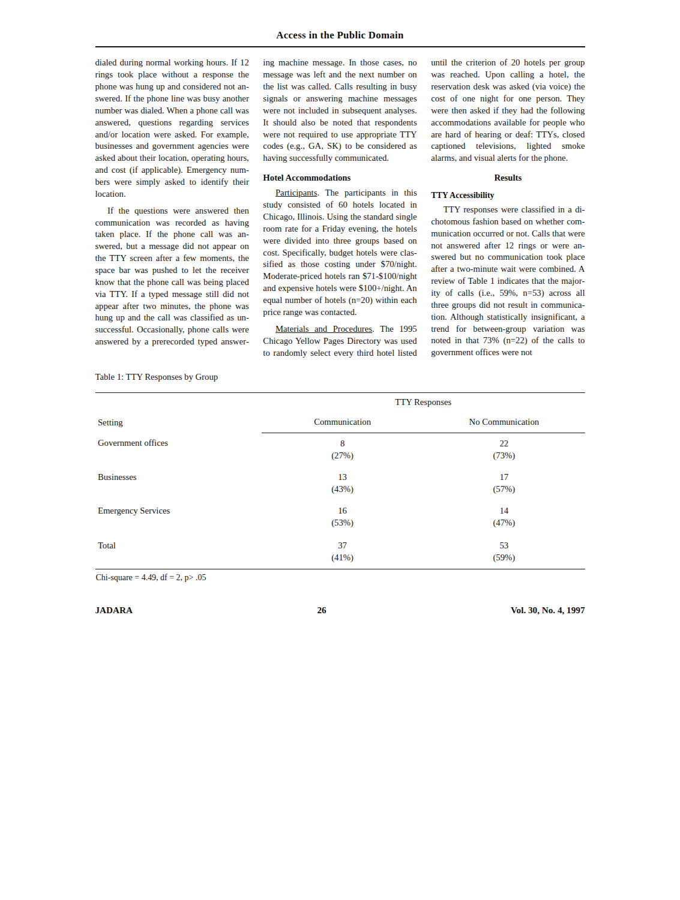Access in the Public Domain
dialed during normal working hours. If 12 rings took place without a response the phone was hung up and considered not answered. If the phone line was busy another number was dialed. When a phone call was answered, questions regarding services and/or location were asked. For example, businesses and government agencies were asked about their location, operating hours, and cost (if applicable). Emergency numbers were simply asked to identify their location.
If the questions were answered then communication was recorded as having taken place. If the phone call was answered, but a message did not appear on the TTY screen after a few moments, the space bar was pushed to let the receiver know that the phone call was being placed via TTY. If a typed message still did not appear after two minutes, the phone was hung up and the call was classified as unsuccessful. Occasionally, phone calls were answered by a prerecorded typed answering machine message. In those cases, no message was left and the next number on the list was called. Calls resulting in busy signals or answering machine messages were not included in subsequent analyses. It should also be noted that respondents were not required to use appropriate TTY codes (e.g., GA, SK) to be considered as having successfully communicated.
Hotel Accommodations
Participants. The participants in this study consisted of 60 hotels located in Chicago, Illinois. Using the standard single room rate for a Friday evening, the hotels were divided into three groups based on cost. Specifically, budget hotels were classified as those costing under $70/night. Moderate-priced hotels ran $71-$100/night and expensive hotels were $100+/night. An equal number of hotels (n=20) within each price range was contacted.
Materials and Procedures. The 1995 Chicago Yellow Pages Directory was used to randomly select every third hotel listed until the criterion of 20 hotels per group was reached. Upon calling a hotel, the reservation desk was asked (via voice) the cost of one night for one person. They were then asked if they had the following accommodations available for people who are hard of hearing or deaf: TTYs, closed captioned televisions, lighted smoke alarms, and visual alerts for the phone.
Results
TTY Accessibility
TTY responses were classified in a dichotomous fashion based on whether communication occurred or not. Calls that were not answered after 12 rings or were answered but no communication took place after a two-minute wait were combined. A review of Table 1 indicates that the majority of calls (i.e., 59%, n=53) across all three groups did not result in communication. Although statistically insignificant, a trend for between-group variation was noted in that 73% (n=22) of the calls to government offices were not
Table 1: TTY Responses by Group
| Setting | TTY Responses |
| --- | --- |
| Communication | No Communication |
| Government offices | 8 (27%) | 22 (73%) |
| Businesses | 13 (43%) | 17 (57%) |
| Emergency Services | 16 (53%) | 14 (47%) |
| Total | 37 (41%) | 53 (59%) |
| Chi-square = 4.49, df = 2, p> .05 |
JADARA 26 Vol. 30, No. 4, 1997